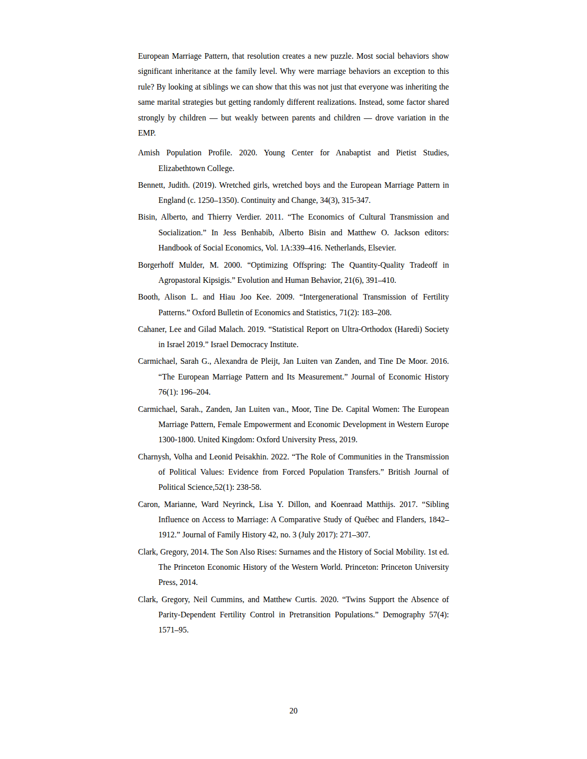European Marriage Pattern, that resolution creates a new puzzle. Most social behaviors show significant inheritance at the family level. Why were marriage behaviors an exception to this rule? By looking at siblings we can show that this was not just that everyone was inheriting the same marital strategies but getting randomly different realizations. Instead, some factor shared strongly by children — but weakly between parents and children — drove variation in the EMP.
Amish Population Profile. 2020. Young Center for Anabaptist and Pietist Studies, Elizabethtown College.
Bennett, Judith. (2019). Wretched girls, wretched boys and the European Marriage Pattern in England (c. 1250–1350). Continuity and Change, 34(3), 315-347.
Bisin, Alberto, and Thierry Verdier. 2011. “The Economics of Cultural Transmission and Socialization.” In Jess Benhabib, Alberto Bisin and Matthew O. Jackson editors: Handbook of Social Economics, Vol. 1A:339–416. Netherlands, Elsevier.
Borgerhoff Mulder, M. 2000. “Optimizing Offspring: The Quantity-Quality Tradeoff in Agropastoral Kipsigis.” Evolution and Human Behavior, 21(6), 391–410.
Booth, Alison L. and Hiau Joo Kee. 2009. “Intergenerational Transmission of Fertility Patterns.” Oxford Bulletin of Economics and Statistics, 71(2): 183–208.
Cahaner, Lee and Gilad Malach. 2019. “Statistical Report on Ultra-Orthodox (Haredi) Society in Israel 2019.” Israel Democracy Institute.
Carmichael, Sarah G., Alexandra de Pleijt, Jan Luiten van Zanden, and Tine De Moor. 2016. “The European Marriage Pattern and Its Measurement.” Journal of Economic History 76(1): 196–204.
Carmichael, Sarah., Zanden, Jan Luiten van., Moor, Tine De. Capital Women: The European Marriage Pattern, Female Empowerment and Economic Development in Western Europe 1300-1800. United Kingdom: Oxford University Press, 2019.
Charnysh, Volha and Leonid Peisakhin. 2022. “The Role of Communities in the Transmission of Political Values: Evidence from Forced Population Transfers.” British Journal of Political Science,52(1): 238-58.
Caron, Marianne, Ward Neyrinck, Lisa Y. Dillon, and Koenraad Matthijs. 2017. “Sibling Influence on Access to Marriage: A Comparative Study of Québec and Flanders, 1842–1912.” Journal of Family History 42, no. 3 (July 2017): 271–307.
Clark, Gregory, 2014. The Son Also Rises: Surnames and the History of Social Mobility. 1st ed. The Princeton Economic History of the Western World. Princeton: Princeton University Press, 2014.
Clark, Gregory, Neil Cummins, and Matthew Curtis. 2020. “Twins Support the Absence of Parity-Dependent Fertility Control in Pretransition Populations.” Demography 57(4): 1571–95.
20